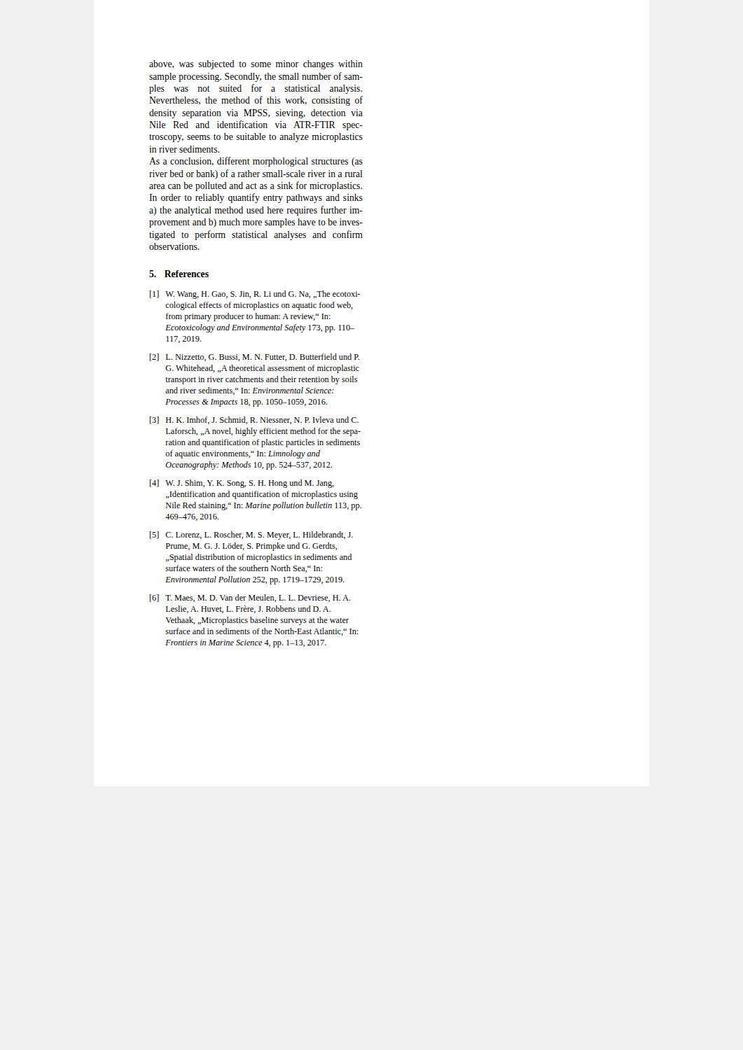above, was subjected to some minor changes within sample processing. Secondly, the small number of samples was not suited for a statistical analysis. Nevertheless, the method of this work, consisting of density separation via MPSS, sieving, detection via Nile Red and identification via ATR-FTIR spectroscopy, seems to be suitable to analyze microplastics in river sediments.
As a conclusion, different morphological structures (as river bed or bank) of a rather small-scale river in a rural area can be polluted and act as a sink for microplastics. In order to reliably quantify entry pathways and sinks a) the analytical method used here requires further improvement and b) much more samples have to be investigated to perform statistical analyses and confirm observations.
5. References
[1] W. Wang, H. Gao, S. Jin, R. Li und G. Na, „The ecotoxicological effects of microplastics on aquatic food web, from primary producer to human: A review,“ In: Ecotoxicology and Environmental Safety 173, pp. 110–117, 2019.
[2] L. Nizzetto, G. Bussi, M. N. Futter, D. Butterfield und P. G. Whitehead, „A theoretical assessment of microplastic transport in river catchments and their retention by soils and river sediments,“ In: Environmental Science: Processes & Impacts 18, pp. 1050–1059, 2016.
[3] H. K. Imhof, J. Schmid, R. Niessner, N. P. Ivleva und C. Laforsch, „A novel, highly efficient method for the separation and quantification of plastic particles in sediments of aquatic environments,“ In: Limnology and Oceanography: Methods 10, pp. 524–537, 2012.
[4] W. J. Shim, Y. K. Song, S. H. Hong und M. Jang, „Identification and quantification of microplastics using Nile Red staining,“ In: Marine pollution bulletin 113, pp. 469–476, 2016.
[5] C. Lorenz, L. Roscher, M. S. Meyer, L. Hildebrandt, J. Prume, M. G. J. Löder, S. Primpke und G. Gerdts, „Spatial distribution of microplastics in sediments and surface waters of the southern North Sea,“ In: Environmental Pollution 252, pp. 1719–1729, 2019.
[6] T. Maes, M. D. Van der Meulen, L. L. Devriese, H. A. Leslie, A. Huvet, L. Frère, J. Robbens und D. A. Vethaak, „Microplastics baseline surveys at the water surface and in sediments of the North-East Atlantic,“ In: Frontiers in Marine Science 4, pp. 1–13, 2017.